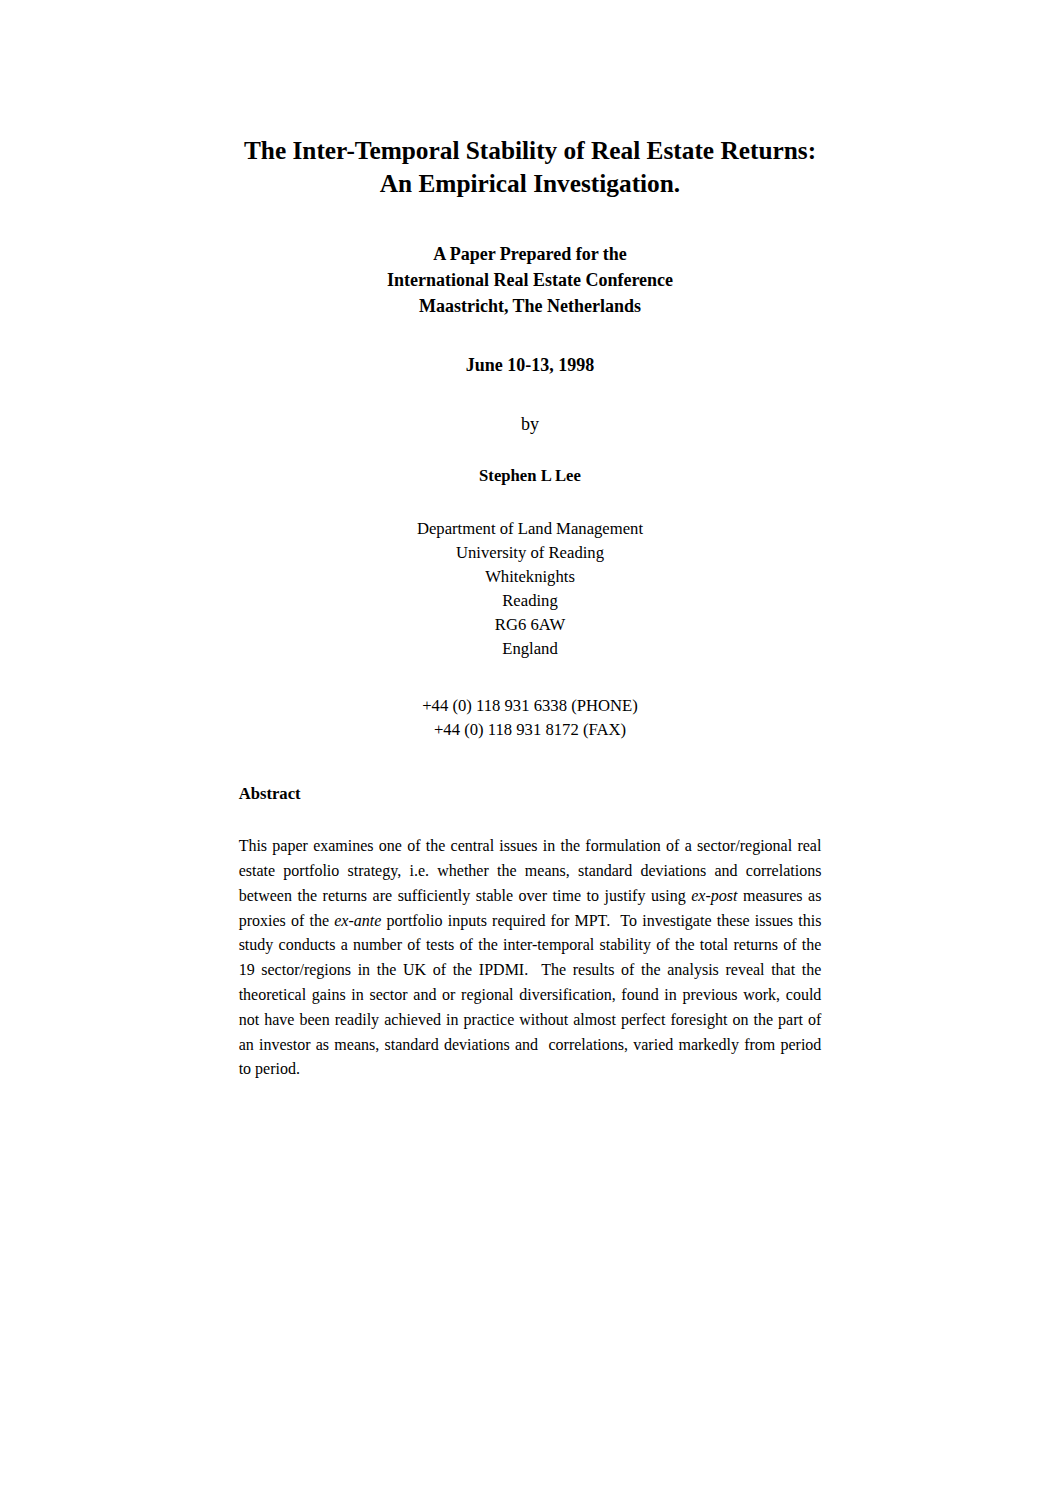The Inter-Temporal Stability of Real Estate Returns:
An Empirical Investigation.
A Paper Prepared for the
International Real Estate Conference
Maastricht, The Netherlands
June 10-13, 1998
by
Stephen L Lee
Department of Land Management
University of Reading
Whiteknights
Reading
RG6 6AW
England
+44 (0) 118 931 6338 (PHONE)
+44 (0) 118 931 8172 (FAX)
Abstract
This paper examines one of the central issues in the formulation of a sector/regional real estate portfolio strategy, i.e. whether the means, standard deviations and correlations between the returns are sufficiently stable over time to justify using ex-post measures as proxies of the ex-ante portfolio inputs required for MPT. To investigate these issues this study conducts a number of tests of the inter-temporal stability of the total returns of the 19 sector/regions in the UK of the IPDMI. The results of the analysis reveal that the theoretical gains in sector and or regional diversification, found in previous work, could not have been readily achieved in practice without almost perfect foresight on the part of an investor as means, standard deviations and correlations, varied markedly from period to period.